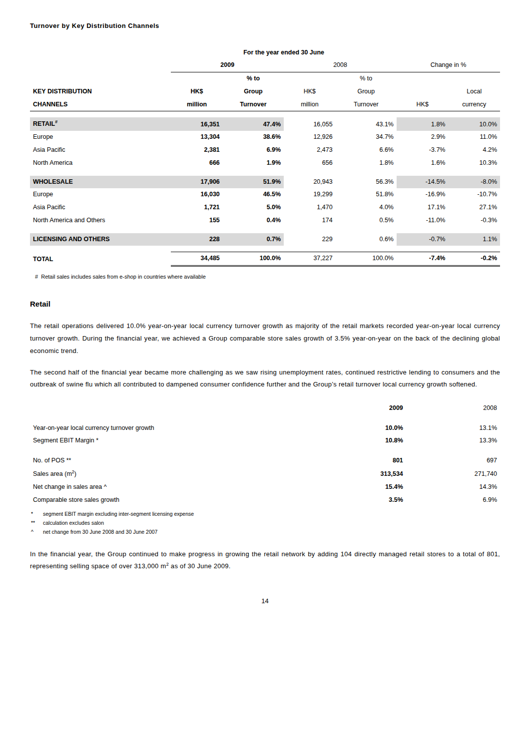Turnover by Key Distribution Channels
| | For the year ended 30 June | | |
| | 2009 | 2008 | Change in % |
| | | % to | | % to | | |
| KEY DISTRIBUTION | HK$ | Group | HK$ | Group | | Local |
| CHANNELS | million | Turnover | million | Turnover | HK$ | currency |
| RETAIL # | 16,351 | 47.4% | 16,055 | 43.1% | 1.8% | 10.0% |
| Europe | 13,304 | 38.6% | 12,926 | 34.7% | 2.9% | 11.0% |
| Asia Pacific | 2,381 | 6.9% | 2,473 | 6.6% | -3.7% | 4.2% |
| North America | 666 | 1.9% | 656 | 1.8% | 1.6% | 10.3% |
| WHOLESALE | 17,906 | 51.9% | 20,943 | 56.3% | -14.5% | -8.0% |
| Europe | 16,030 | 46.5% | 19,299 | 51.8% | -16.9% | -10.7% |
| Asia Pacific | 1,721 | 5.0% | 1,470 | 4.0% | 17.1% | 27.1% |
| North America and Others | 155 | 0.4% | 174 | 0.5% | -11.0% | -0.3% |
| LICENSING AND OTHERS | 228 | 0.7% | 229 | 0.6% | -0.7% | 1.1% |
| TOTAL | 34,485 | 100.0% | 37,227 | 100.0% | -7.4% | -0.2% |
# Retail sales includes sales from e-shop in countries where available
Retail
The retail operations delivered 10.0% year-on-year local currency turnover growth as majority of the retail markets recorded year-on-year local currency turnover growth. During the financial year, we achieved a Group comparable store sales growth of 3.5% year-on-year on the back of the declining global economic trend.
The second half of the financial year became more challenging as we saw rising unemployment rates, continued restrictive lending to consumers and the outbreak of swine flu which all contributed to dampened consumer confidence further and the Group’s retail turnover local currency growth softened.
| | 2009 | 2008 |
| Year-on-year local currency turnover growth | 10.0% | 13.1% |
| Segment EBIT Margin * | 10.8% | 13.3% |
| No. of POS ** | 801 | 697 |
| Sales area (m 2 ) | 313,534 | 271,740 |
| Net change in sales area ^ | 15.4% | 14.3% |
| Comparable store sales growth | 3.5% | 6.9% |
| * | segment EBIT margin excluding inter-segment licensing expense |
| ** | calculation excludes salon |
| ^ | net change from 30 June 2008 and 30 June 2007 |
In the financial year, the Group continued to make progress in growing the retail network by adding 104 directly managed retail stores to a total of 801, representing selling space of over 313,000 m2 as of 30 June 2009.
14